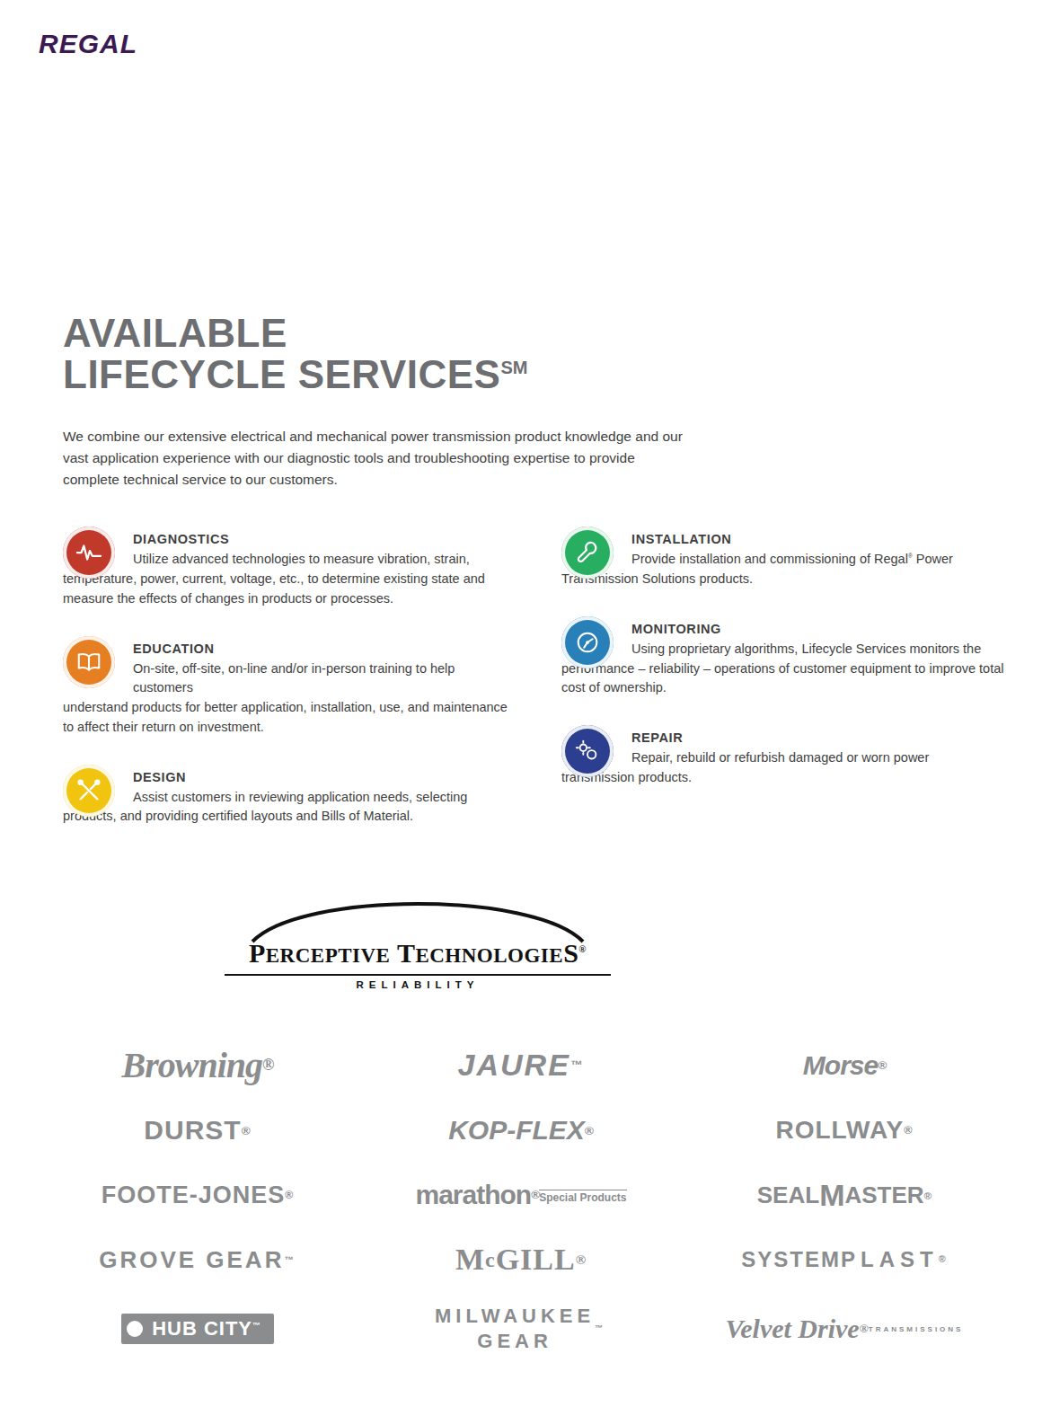REGAL
®
Available
Lifecycle ServicesSM
We combine our extensive electrical and mechanical power transmission product knowledge and our vast application experience with our diagnostic tools and troubleshooting expertise to provide complete technical service to our customers.
Diagnostics
Utilize advanced technologies to measure vibration, strain,
temperature, power, current, voltage, etc., to determine existing state and measure the effects of changes in products or processes.
Education
On-site, off-site, on-line and/or in-person training to help customers
understand products for better application, installation, use, and maintenance to affect their return on investment.
Design
Assist customers in reviewing application needs, selecting
products, and providing certified layouts and Bills of Material.
Installation
Provide installation and commissioning of Regal® Power
Transmission Solutions products.
Monitoring
Using proprietary algorithms, Lifecycle Services monitors the
performance – reliability – operations of customer equipment to improve total cost of ownership.
Repair
Repair, rebuild or refurbish damaged or worn power
transmission products.
PERCEPTIVE TECHNOLOGIES®
RELIABILITY
Browning®
JAURE™
Morse®
DURST®
KOP-FLEX®
ROLLWAY®
FOOTE-JONES®
marathon®Special Products
SEALMASTER®
GROVE GEAR™
Mc GILL®
SYSTEM
PLAST®
HUB CITY™
MILWAUKEE
GEAR™
Velvet Drive®TRANSMISSIONS